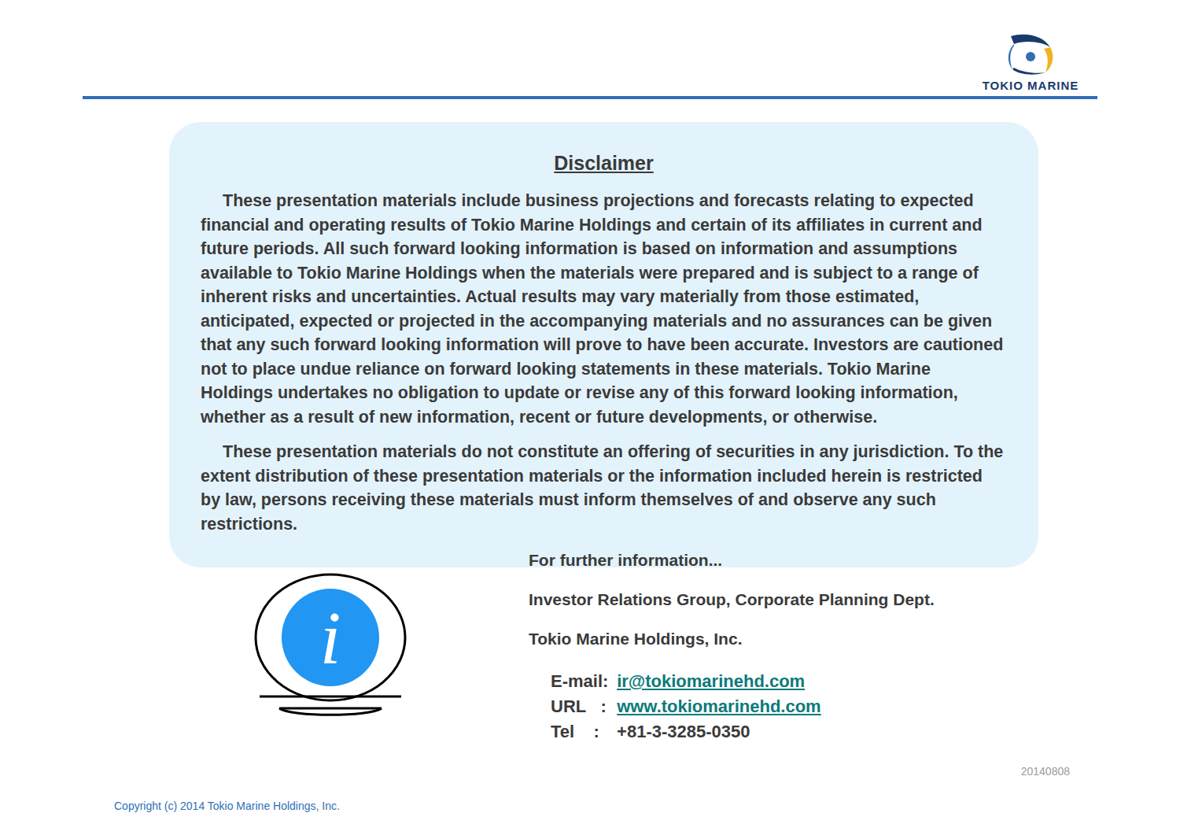TOKIO MARINE
Disclaimer
These presentation materials include business projections and forecasts relating to expected financial and operating results of Tokio Marine Holdings and certain of its affiliates in current and future periods. All such forward looking information is based on information and assumptions available to Tokio Marine Holdings when the materials were prepared and is subject to a range of inherent risks and uncertainties. Actual results may vary materially from those estimated, anticipated, expected or projected in the accompanying materials and no assurances can be given that any such forward looking information will prove to have been accurate. Investors are cautioned not to place undue reliance on forward looking statements in these materials. Tokio Marine Holdings undertakes no obligation to update or revise any of this forward looking information, whether as a result of new information, recent or future developments, or otherwise.
These presentation materials do not constitute an offering of securities in any jurisdiction. To the extent distribution of these presentation materials or the information included herein is restricted by law, persons receiving these materials must inform themselves of and observe any such restrictions.
i
For further information...
Investor Relations Group, Corporate Planning Dept.
Tokio Marine Holdings, Inc.
E-mail: ir@tokiomarinehd.com
URL : www.tokiomarinehd.com
Tel : +81-3-3285-0350
20140808
Copyright (c) 2014 Tokio Marine Holdings, Inc.